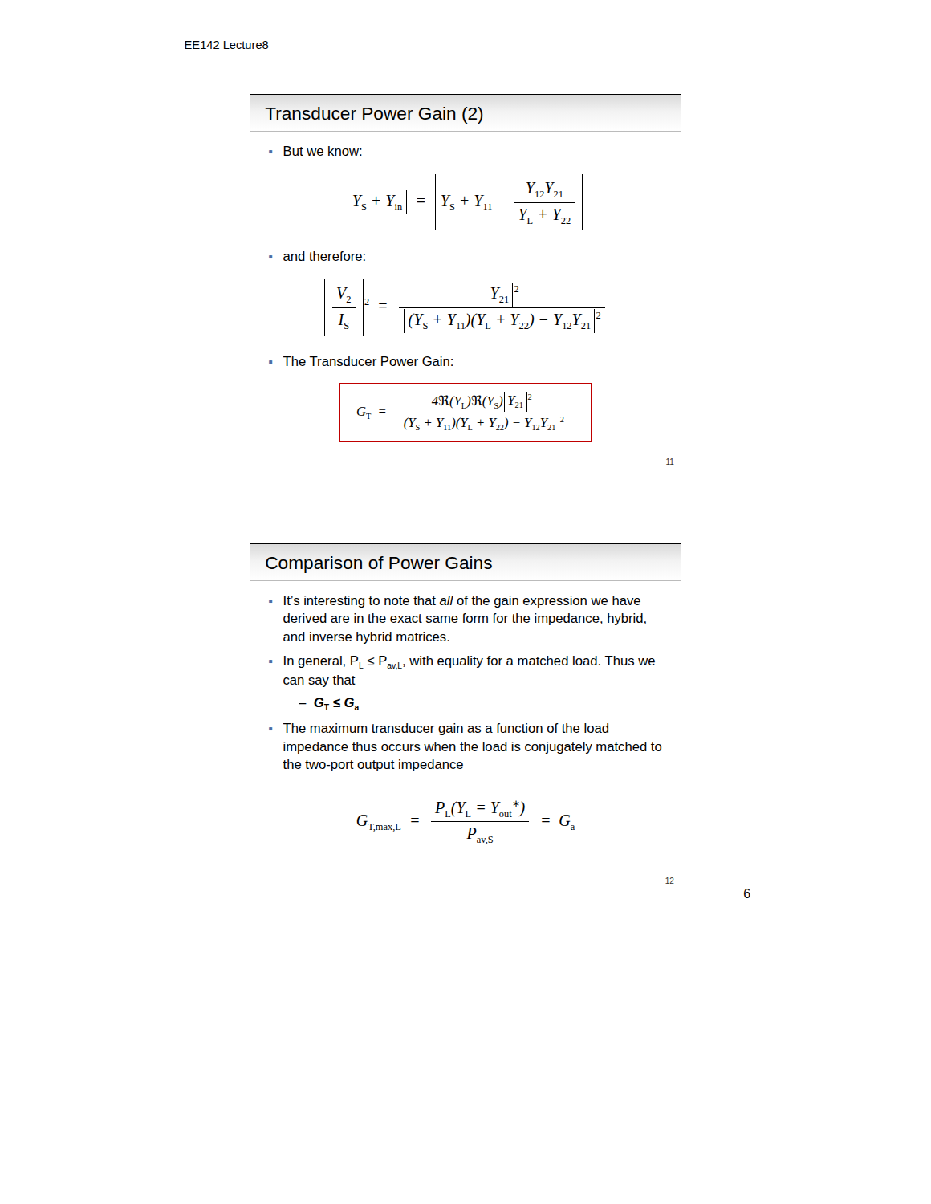EE142 Lecture8
Transducer Power Gain (2)
But we know:
YS + Yin = YS + Y11 − Y12Y21 YL + Y22
and therefore:
V2 IS 2 = Y212 (YS + Y11)(YL + Y22) − Y12Y212
The Transducer Power Gain:
GT = 4ℜ(YL)ℜ(YS)Y212 (YS + Y11)(YL + Y22) − Y12Y212
11
Comparison of Power Gains
It’s interesting to note that all of the gain expression we have derived are in the exact same form for the impedance, hybrid, and inverse hybrid matrices.
In general, PL ≤ Pav,L, with equality for a matched load. Thus we can say that
GT ≤ Ga
The maximum transducer gain as a function of the load impedance thus occurs when the load is conjugately matched to the two-port output impedance
GT,max,L = PL(YL = Yout∗) Pav,S = Ga
12
6